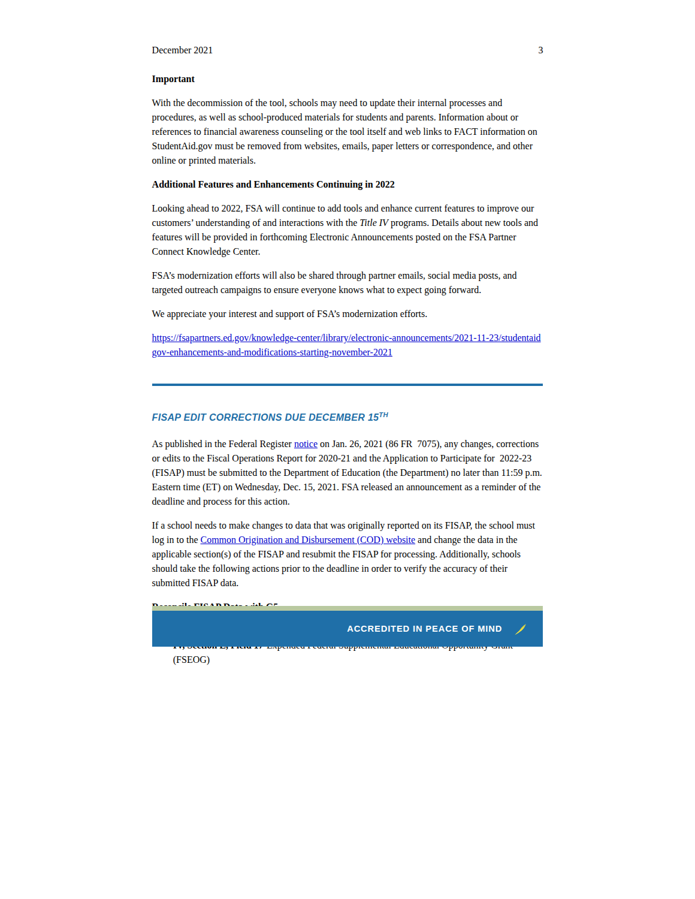December 2021 3
Important
With the decommission of the tool, schools may need to update their internal processes and procedures, as well as school-produced materials for students and parents. Information about or references to financial awareness counseling or the tool itself and web links to FACT information on StudentAid.gov must be removed from websites, emails, paper letters or correspondence, and other online or printed materials.
Additional Features and Enhancements Continuing in 2022
Looking ahead to 2022, FSA will continue to add tools and enhance current features to improve our customers’ understanding of and interactions with the Title IV programs. Details about new tools and features will be provided in forthcoming Electronic Announcements posted on the FSA Partner Connect Knowledge Center.
FSA’s modernization efforts will also be shared through partner emails, social media posts, and targeted outreach campaigns to ensure everyone knows what to expect going forward.
We appreciate your interest and support of FSA’s modernization efforts.
https://fsapartners.ed.gov/knowledge-center/library/electronic-announcements/2021-11-23/studentaidgov-enhancements-and-modifications-starting-november-2021
FISAP EDIT CORRECTIONS DUE DECEMBER 15TH
As published in the Federal Register notice on Jan. 26, 2021 (86 FR 7075), any changes, corrections or edits to the Fiscal Operations Report for 2020-21 and the Application to Participate for 2022-23 (FISAP) must be submitted to the Department of Education (the Department) no later than 11:59 p.m. Eastern time (ET) on Wednesday, Dec. 15, 2021. FSA released an announcement as a reminder of the deadline and process for this action.
If a school needs to make changes to data that was originally reported on its FISAP, the school must log in to the Common Origination and Disbursement (COD) website and change the data in the applicable section(s) of the FISAP and resubmit the FISAP for processing. Additionally, schools should take the following actions prior to the deadline in order to verify the accuracy of their submitted FISAP data.
Reconcile FISAP Data with G5
Prior to Dec. 15, 2021, schools should ensure that the amounts reported on the FISAP in Part IV, Section E, Field 17-Expended Federal Supplemental Educational Opportunity Grant (FSEOG)
ACCREDITED IN PEACE OF MIND